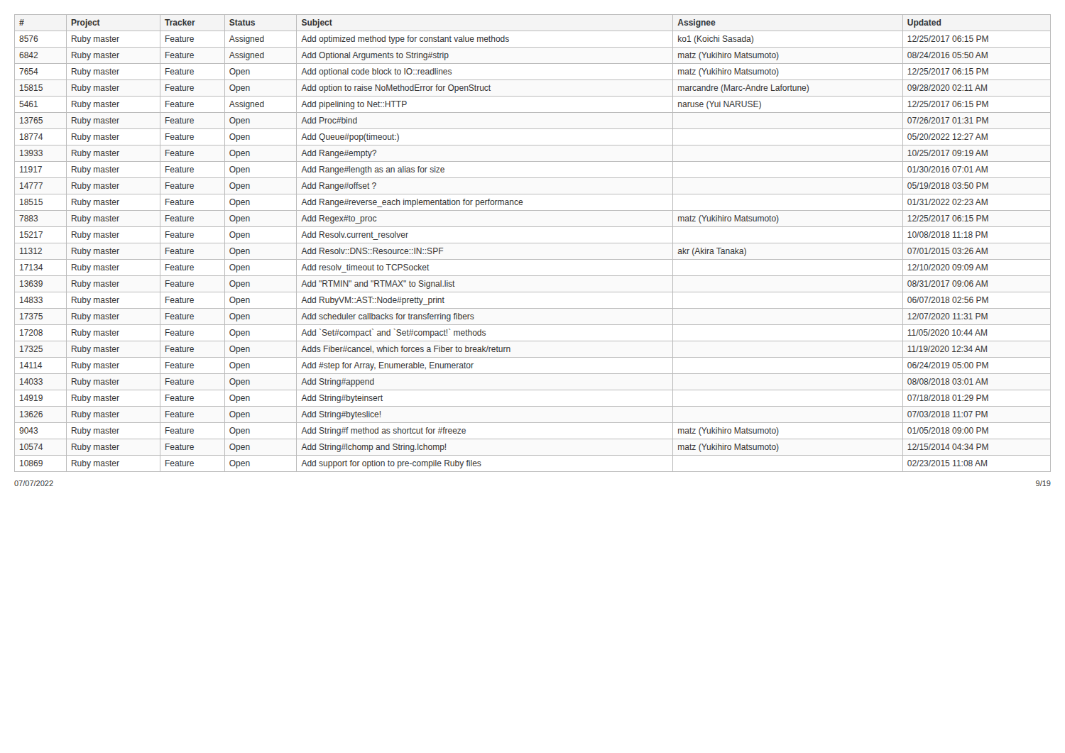| # | Project | Tracker | Status | Subject | Assignee | Updated |
| --- | --- | --- | --- | --- | --- | --- |
| 8576 | Ruby master | Feature | Assigned | Add optimized method type for constant value methods | ko1 (Koichi Sasada) | 12/25/2017 06:15 PM |
| 6842 | Ruby master | Feature | Assigned | Add Optional Arguments to String#strip | matz (Yukihiro Matsumoto) | 08/24/2016 05:50 AM |
| 7654 | Ruby master | Feature | Open | Add optional code block to IO::readlines | matz (Yukihiro Matsumoto) | 12/25/2017 06:15 PM |
| 15815 | Ruby master | Feature | Open | Add option to raise NoMethodError for OpenStruct | marcandre (Marc-Andre Lafortune) | 09/28/2020 02:11 AM |
| 5461 | Ruby master | Feature | Assigned | Add pipelining to Net::HTTP | naruse (Yui NARUSE) | 12/25/2017 06:15 PM |
| 13765 | Ruby master | Feature | Open | Add Proc#bind | | 07/26/2017 01:31 PM |
| 18774 | Ruby master | Feature | Open | Add Queue#pop(timeout:) | | 05/20/2022 12:27 AM |
| 13933 | Ruby master | Feature | Open | Add Range#empty? | | 10/25/2017 09:19 AM |
| 11917 | Ruby master | Feature | Open | Add Range#length as an alias for size | | 01/30/2016 07:01 AM |
| 14777 | Ruby master | Feature | Open | Add Range#offset ? | | 05/19/2018 03:50 PM |
| 18515 | Ruby master | Feature | Open | Add Range#reverse_each implementation for performance | | 01/31/2022 02:23 AM |
| 7883 | Ruby master | Feature | Open | Add Regex#to_proc | matz (Yukihiro Matsumoto) | 12/25/2017 06:15 PM |
| 15217 | Ruby master | Feature | Open | Add Resolv.current_resolver | | 10/08/2018 11:18 PM |
| 11312 | Ruby master | Feature | Open | Add Resolv::DNS::Resource::IN::SPF | akr (Akira Tanaka) | 07/01/2015 03:26 AM |
| 17134 | Ruby master | Feature | Open | Add resolv_timeout to TCPSocket | | 12/10/2020 09:09 AM |
| 13639 | Ruby master | Feature | Open | Add "RTMIN" and "RTMAX" to Signal.list | | 08/31/2017 09:06 AM |
| 14833 | Ruby master | Feature | Open | Add RubyVM::AST::Node#pretty_print | | 06/07/2018 02:56 PM |
| 17375 | Ruby master | Feature | Open | Add scheduler callbacks for transferring fibers | | 12/07/2020 11:31 PM |
| 17208 | Ruby master | Feature | Open | Add `Set#compact` and `Set#compact!` methods | | 11/05/2020 10:44 AM |
| 17325 | Ruby master | Feature | Open | Adds Fiber#cancel, which forces a Fiber to break/return | | 11/19/2020 12:34 AM |
| 14114 | Ruby master | Feature | Open | Add #step for Array, Enumerable, Enumerator | | 06/24/2019 05:00 PM |
| 14033 | Ruby master | Feature | Open | Add String#append | | 08/08/2018 03:01 AM |
| 14919 | Ruby master | Feature | Open | Add String#byteinsert | | 07/18/2018 01:29 PM |
| 13626 | Ruby master | Feature | Open | Add String#byteslice! | | 07/03/2018 11:07 PM |
| 9043 | Ruby master | Feature | Open | Add String#f method as shortcut for #freeze | matz (Yukihiro Matsumoto) | 01/05/2018 09:00 PM |
| 10574 | Ruby master | Feature | Open | Add String#lchomp and String.lchomp! | matz (Yukihiro Matsumoto) | 12/15/2014 04:34 PM |
| 10869 | Ruby master | Feature | Open | Add support for option to pre-compile Ruby files | | 02/23/2015 11:08 AM |
07/07/2022 9/19